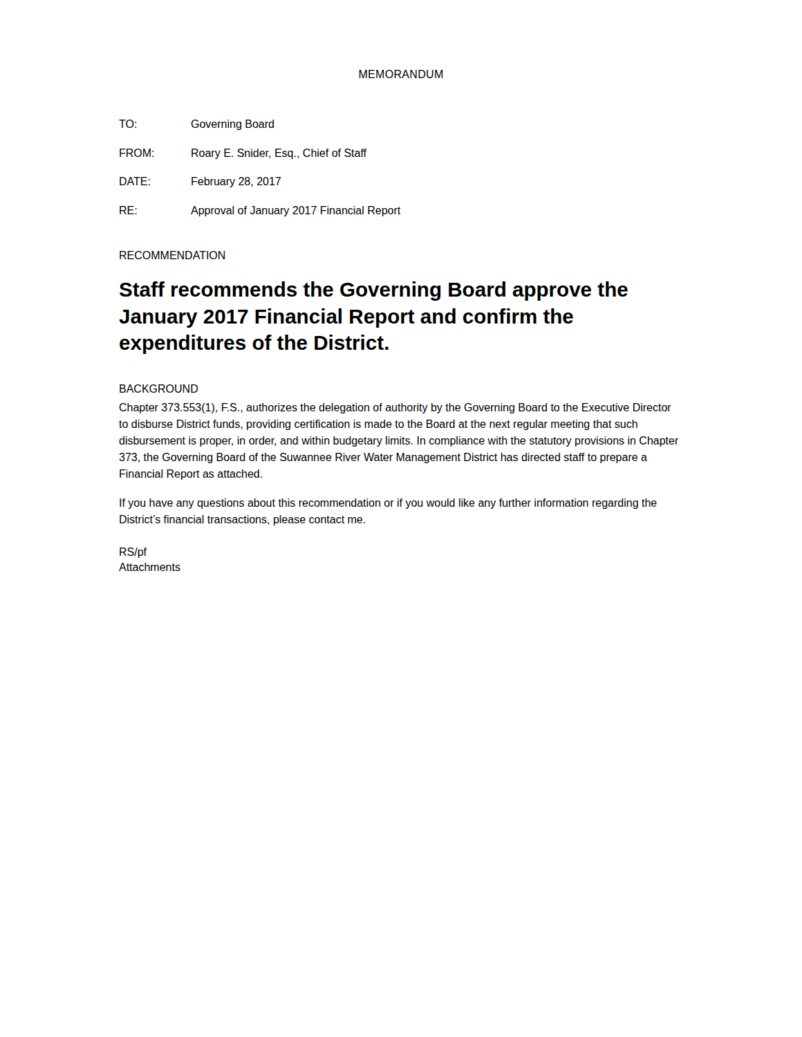MEMORANDUM
| TO: | Governing Board |
| FROM: | Roary E. Snider, Esq., Chief of Staff |
| DATE: | February 28, 2017 |
| RE: | Approval of January 2017 Financial Report |
RECOMMENDATION
Staff recommends the Governing Board approve the January 2017 Financial Report and confirm the expenditures of the District.
BACKGROUND
Chapter 373.553(1), F.S., authorizes the delegation of authority by the Governing Board to the Executive Director to disburse District funds, providing certification is made to the Board at the next regular meeting that such disbursement is proper, in order, and within budgetary limits. In compliance with the statutory provisions in Chapter 373, the Governing Board of the Suwannee River Water Management District has directed staff to prepare a Financial Report as attached.
If you have any questions about this recommendation or if you would like any further information regarding the District’s financial transactions, please contact me.
RS/pf
Attachments